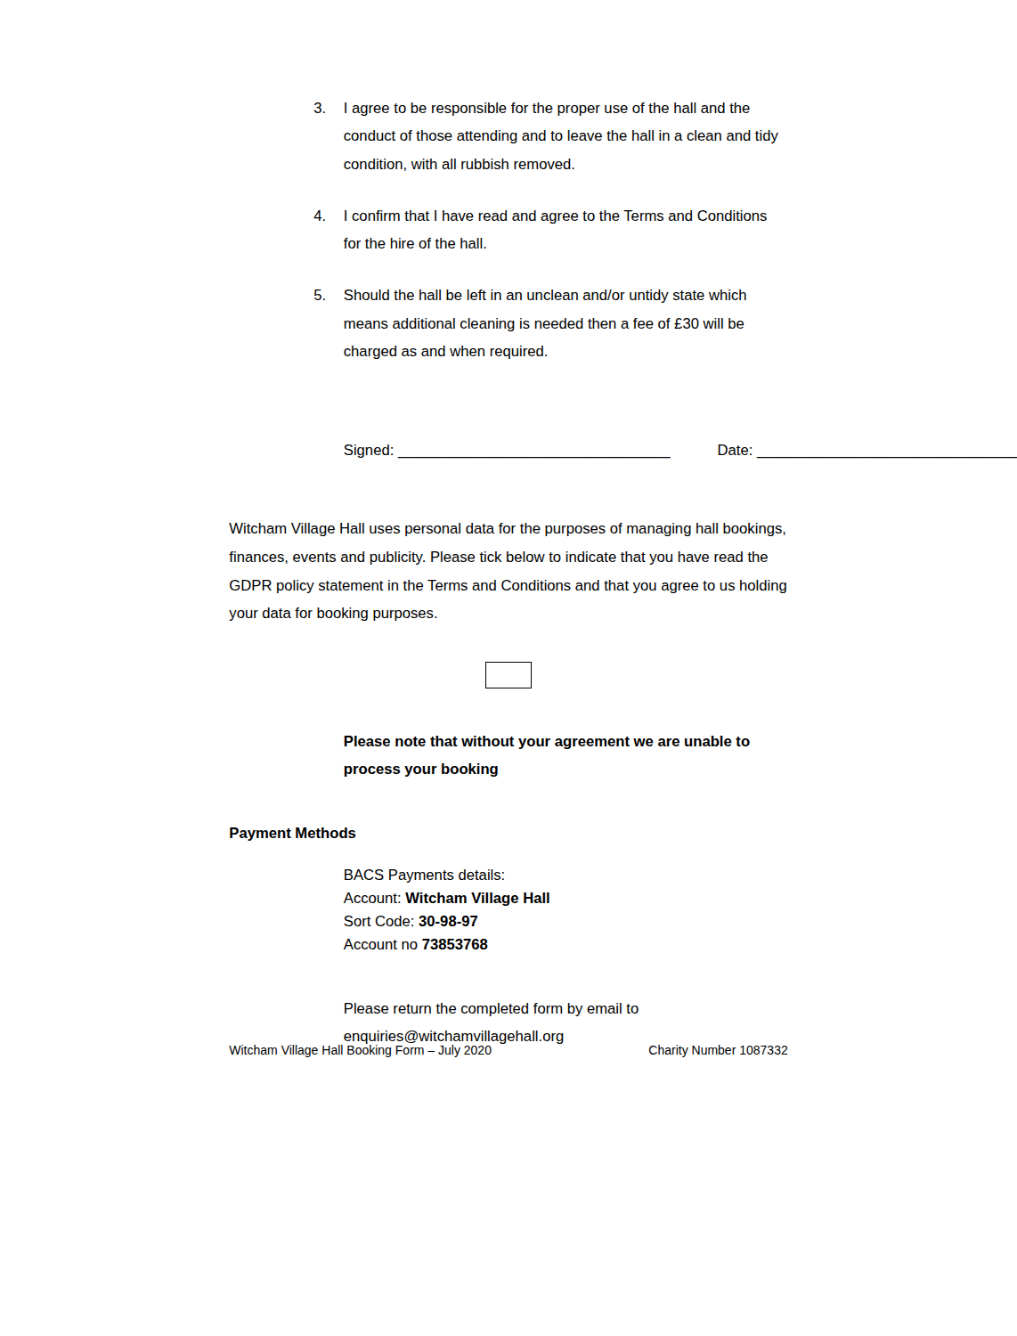I agree to be responsible for the proper use of the hall and the conduct of those attending and to leave the hall in a clean and tidy condition, with all rubbish removed.
I confirm that I have read and agree to the Terms and Conditions for the hire of the hall.
Should the hall be left in an unclean and/or untidy state which means additional cleaning is needed then a fee of £30 will be charged as and when required.
Signed: _________________________________ Date: _________________________________
Witcham Village Hall uses personal data for the purposes of managing hall bookings, finances, events and publicity. Please tick below to indicate that you have read the GDPR policy statement in the Terms and Conditions and that you agree to us holding your data for booking purposes.
Please note that without your agreement we are unable to process your booking
Payment Methods
BACS Payments details:
Account: Witcham Village Hall
Sort Code: 30-98-97
Account no 73853768
Please return the completed form by email to enquiries@witchamvillagehall.org
Witcham Village Hall Booking Form – July 2020 Charity Number 1087332